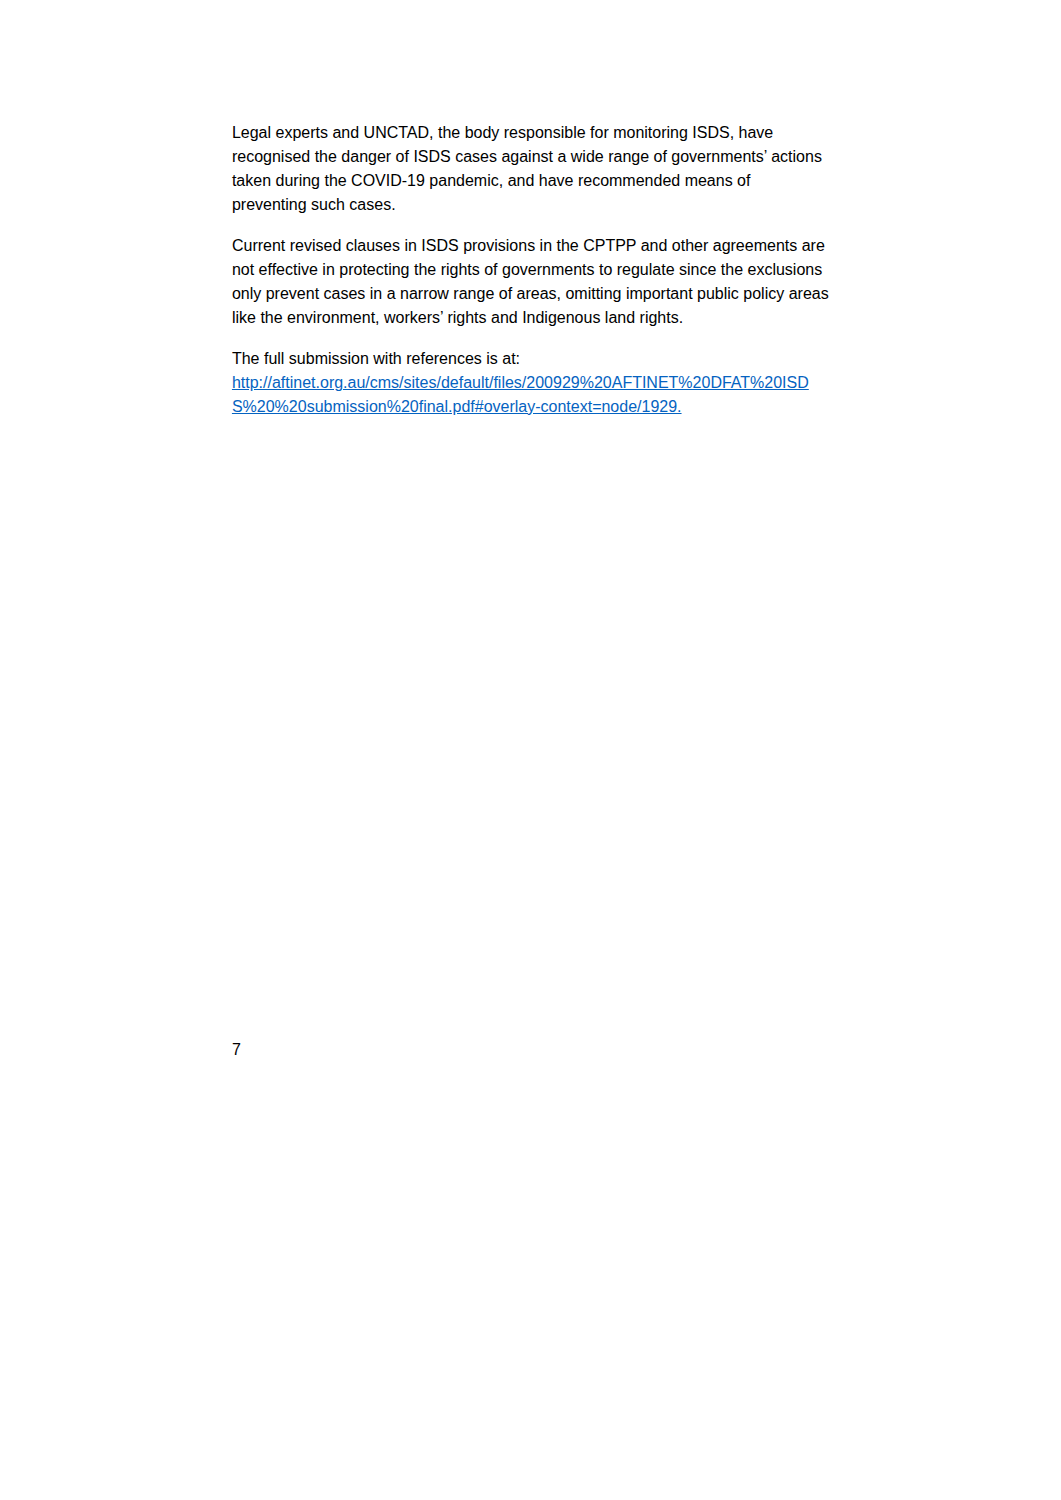Legal experts and UNCTAD, the body responsible for monitoring ISDS, have recognised the danger of ISDS cases against a wide range of governments’ actions taken during the COVID-19 pandemic, and have recommended means of preventing such cases.
Current revised clauses in ISDS provisions in the CPTPP and other agreements are not effective in protecting the rights of governments to regulate since the exclusions only prevent cases in a narrow range of areas, omitting important public policy areas like the environment, workers’ rights and Indigenous land rights.
The full submission with references is at:
http://aftinet.org.au/cms/sites/default/files/200929%20AFTINET%20DFAT%20ISDS%20%20submission%20final.pdf#overlay-context=node/1929.
7